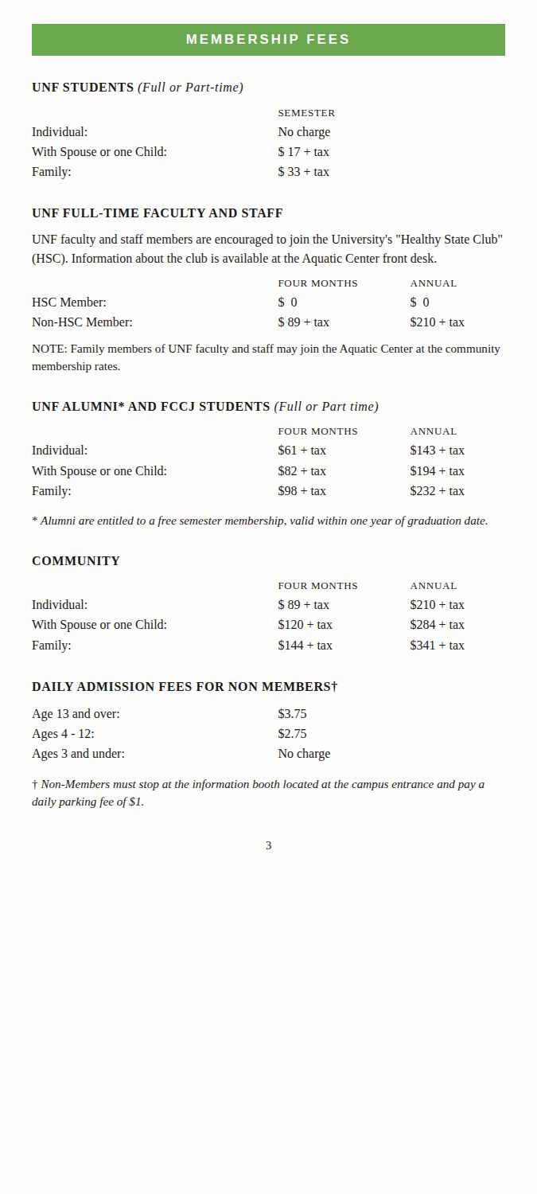MEMBERSHIP FEES
UNF STUDENTS (Full or Part-time)
| | SEMESTER |
| --- | --- |
| Individual: | No charge |
| With Spouse or one Child: | $ 17 + tax |
| Family: | $ 33 + tax |
UNF FULL-TIME FACULTY AND STAFF
UNF faculty and staff members are encouraged to join the University's "Healthy State Club" (HSC). Information about the club is available at the Aquatic Center front desk.
| | FOUR MONTHS | ANNUAL |
| --- | --- | --- |
| HSC Member: | $ 0 | $ 0 |
| Non-HSC Member: | $ 89 + tax | $210 + tax |
NOTE: Family members of UNF faculty and staff may join the Aquatic Center at the community membership rates.
UNF ALUMNI* AND FCCJ STUDENTS (Full or Part time)
| | FOUR MONTHS | ANNUAL |
| --- | --- | --- |
| Individual: | $61 + tax | $143 + tax |
| With Spouse or one Child: | $82 + tax | $194 + tax |
| Family: | $98 + tax | $232 + tax |
* Alumni are entitled to a free semester membership, valid within one year of graduation date.
COMMUNITY
| | FOUR MONTHS | ANNUAL |
| --- | --- | --- |
| Individual: | $ 89 + tax | $210 + tax |
| With Spouse or one Child: | $120 + tax | $284 + tax |
| Family: | $144 + tax | $341 + tax |
DAILY ADMISSION FEES FOR NON MEMBERS†
| Age 13 and over: | $3.75 |
| Ages 4 - 12: | $2.75 |
| Ages 3 and under: | No charge |
† Non-Members must stop at the information booth located at the campus entrance and pay a daily parking fee of $1.
3